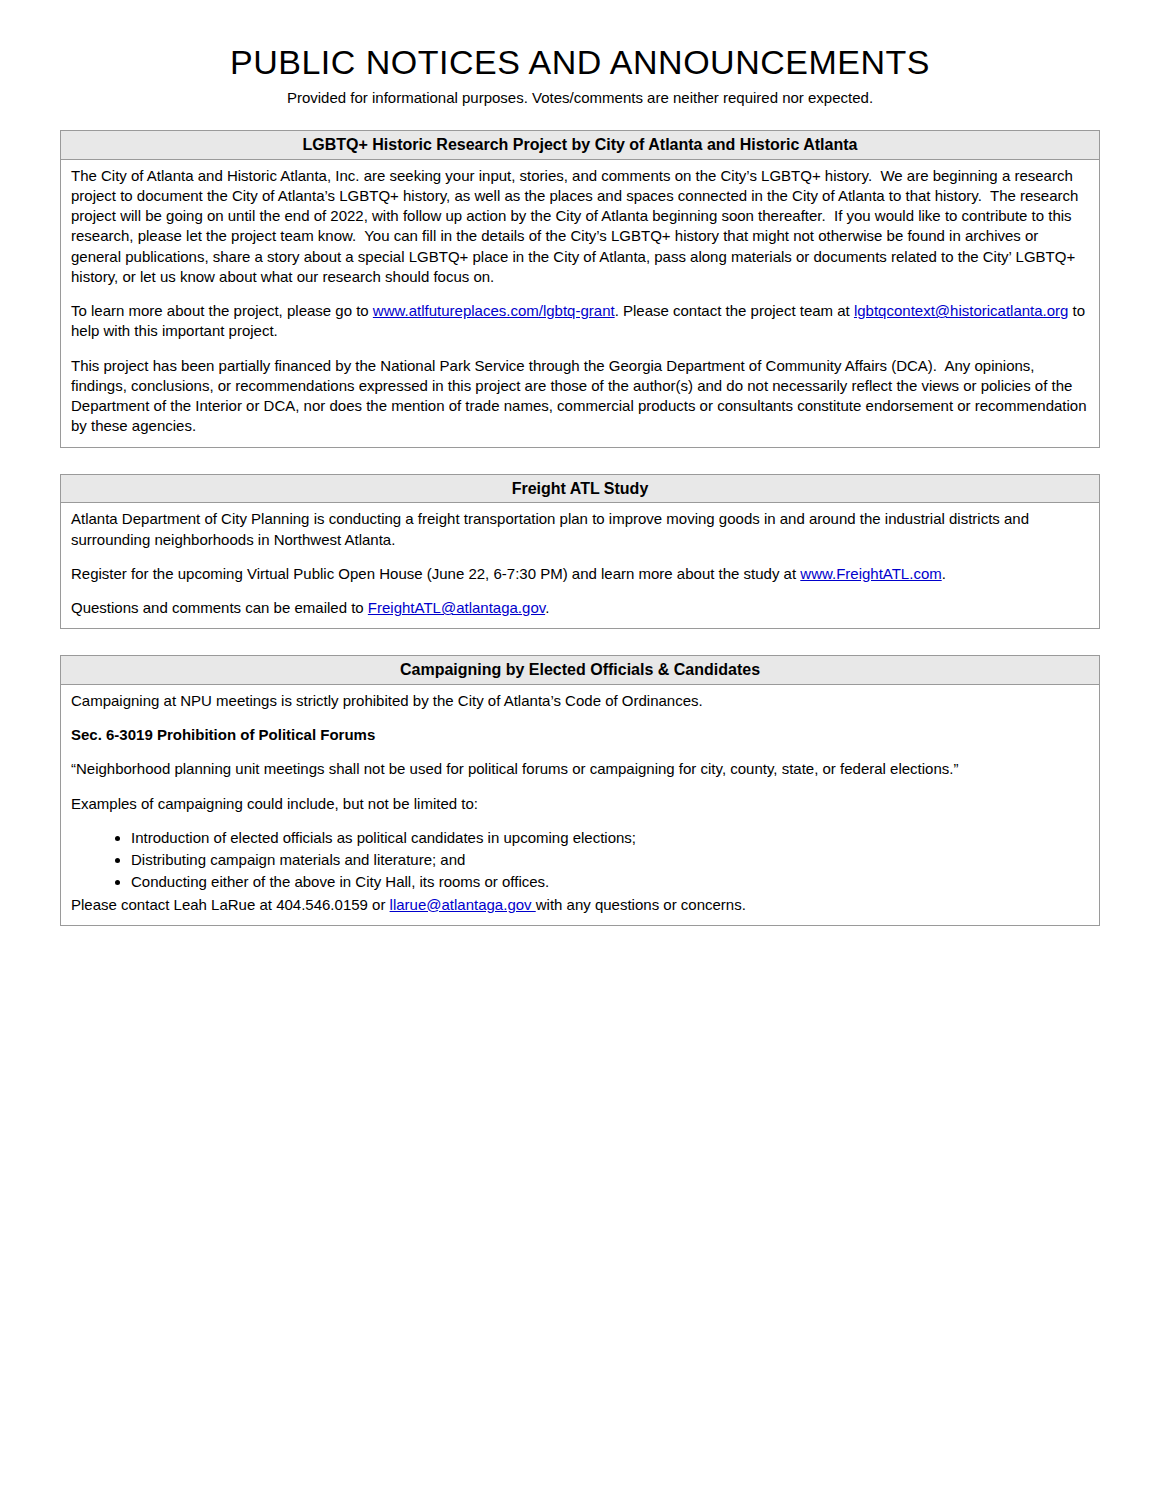PUBLIC NOTICES AND ANNOUNCEMENTS
Provided for informational purposes. Votes/comments are neither required nor expected.
LGBTQ+ Historic Research Project by City of Atlanta and Historic Atlanta
The City of Atlanta and Historic Atlanta, Inc. are seeking your input, stories, and comments on the City’s LGBTQ+ history. We are beginning a research project to document the City of Atlanta’s LGBTQ+ history, as well as the places and spaces connected in the City of Atlanta to that history. The research project will be going on until the end of 2022, with follow up action by the City of Atlanta beginning soon thereafter. If you would like to contribute to this research, please let the project team know. You can fill in the details of the City’s LGBTQ+ history that might not otherwise be found in archives or general publications, share a story about a special LGBTQ+ place in the City of Atlanta, pass along materials or documents related to the City’ LGBTQ+ history, or let us know about what our research should focus on.
To learn more about the project, please go to www.atlfutureplaces.com/lgbtq-grant. Please contact the project team at lgbtqcontext@historicatlanta.org to help with this important project.
This project has been partially financed by the National Park Service through the Georgia Department of Community Affairs (DCA). Any opinions, findings, conclusions, or recommendations expressed in this project are those of the author(s) and do not necessarily reflect the views or policies of the Department of the Interior or DCA, nor does the mention of trade names, commercial products or consultants constitute endorsement or recommendation by these agencies.
Freight ATL Study
Atlanta Department of City Planning is conducting a freight transportation plan to improve moving goods in and around the industrial districts and surrounding neighborhoods in Northwest Atlanta.
Register for the upcoming Virtual Public Open House (June 22, 6-7:30 PM) and learn more about the study at www.FreightATL.com.
Questions and comments can be emailed to FreightATL@atlantaga.gov.
Campaigning by Elected Officials & Candidates
Campaigning at NPU meetings is strictly prohibited by the City of Atlanta’s Code of Ordinances.
Sec. 6-3019 Prohibition of Political Forums
“Neighborhood planning unit meetings shall not be used for political forums or campaigning for city, county, state, or federal elections.”
Examples of campaigning could include, but not be limited to:
Introduction of elected officials as political candidates in upcoming elections;
Distributing campaign materials and literature; and
Conducting either of the above in City Hall, its rooms or offices.
Please contact Leah LaRue at 404.546.0159 or llarue@atlantaga.gov with any questions or concerns.